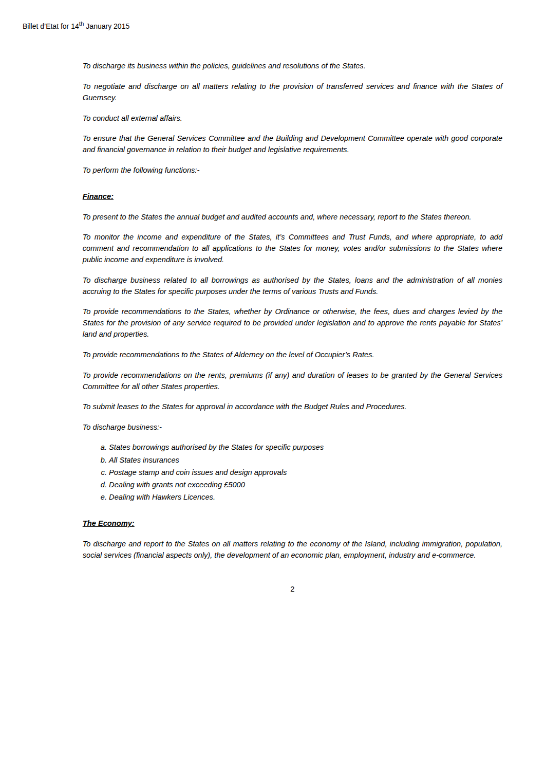Billet d’Etat for 14th January 2015
To discharge its business within the policies, guidelines and resolutions of the States.
To negotiate and discharge on all matters relating to the provision of transferred services and finance with the States of Guernsey.
To conduct all external affairs.
To ensure that the General Services Committee and the Building and Development Committee operate with good corporate and financial governance in relation to their budget and legislative requirements.
To perform the following functions:-
Finance:
To present to the States the annual budget and audited accounts and, where necessary, report to the States thereon.
To monitor the income and expenditure of the States, it’s Committees and Trust Funds, and where appropriate, to add comment and recommendation to all applications to the States for money, votes and/or submissions to the States where public income and expenditure is involved.
To discharge business related to all borrowings as authorised by the States, loans and the administration of all monies accruing to the States for specific purposes under the terms of various Trusts and Funds.
To provide recommendations to the States, whether by Ordinance or otherwise, the fees, dues and charges levied by the States for the provision of any service required to be provided under legislation and to approve the rents payable for States’ land and properties.
To provide recommendations to the States of Alderney on the level of Occupier’s Rates.
To provide recommendations on the rents, premiums (if any) and duration of leases to be granted by the General Services Committee for all other States properties.
To submit leases to the States for approval in accordance with the Budget Rules and Procedures.
To discharge business:-
States borrowings authorised by the States for specific purposes
All States insurances
Postage stamp and coin issues and design approvals
Dealing with grants not exceeding £5000
Dealing with Hawkers Licences.
The Economy:
To discharge and report to the States on all matters relating to the economy of the Island, including immigration, population, social services (financial aspects only), the development of an economic plan, employment, industry and e-commerce.
2